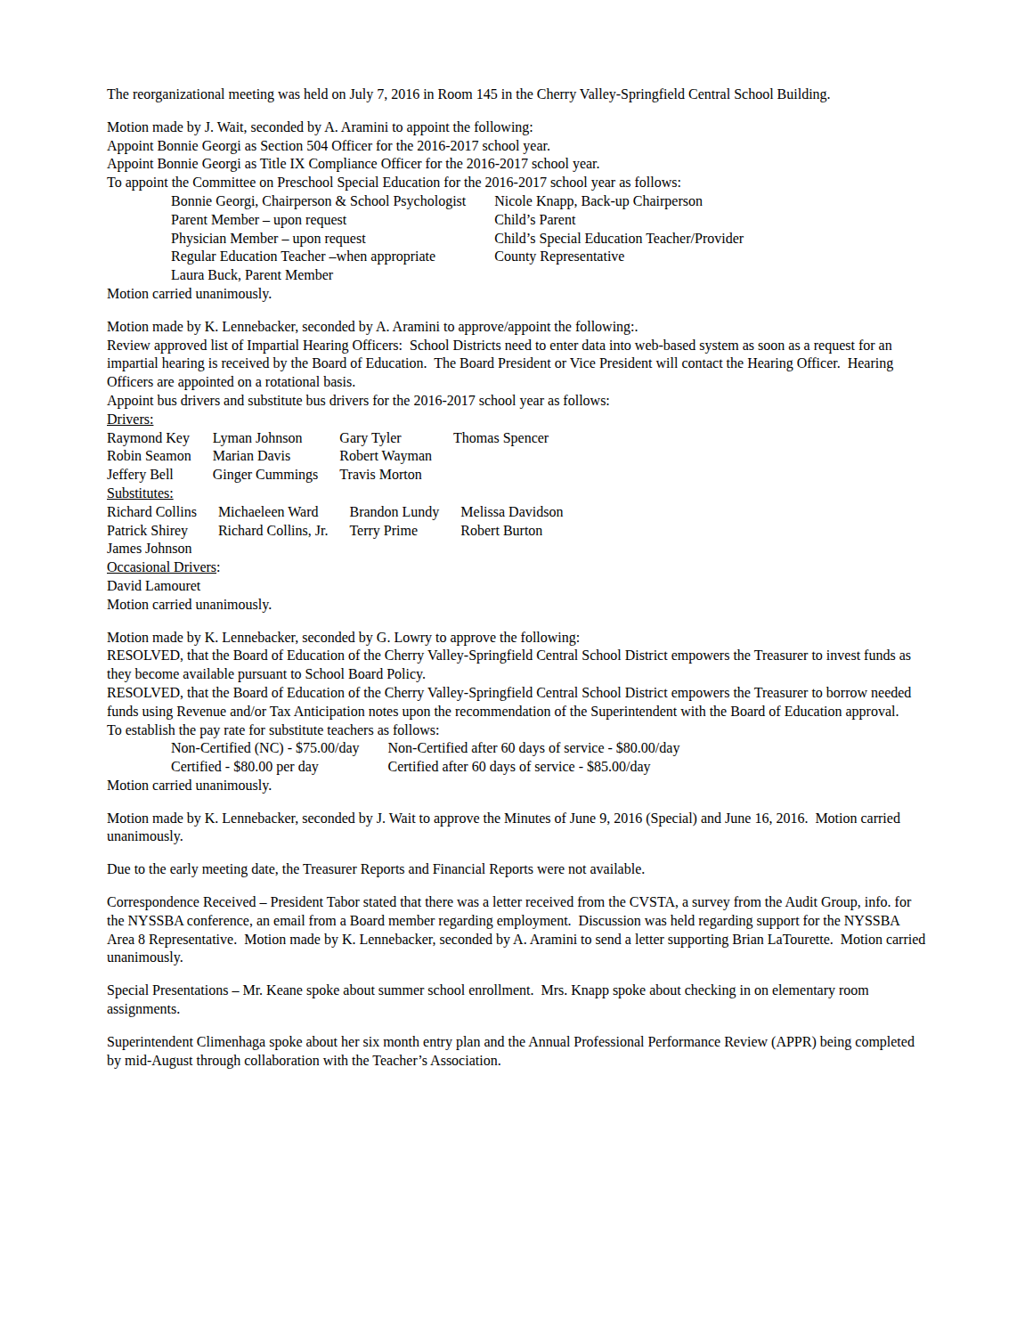The reorganizational meeting was held on July 7, 2016 in Room 145 in the Cherry Valley-Springfield Central School Building.
Motion made by J. Wait, seconded by A. Aramini to appoint the following:
Appoint Bonnie Georgi as Section 504 Officer for the 2016-2017 school year.
Appoint Bonnie Georgi as Title IX Compliance Officer for the 2016-2017 school year.
To appoint the Committee on Preschool Special Education for the 2016-2017 school year as follows:
| Bonnie Georgi, Chairperson & School Psychologist | Nicole Knapp, Back-up Chairperson |
| Parent Member – upon request | Child’s Parent |
| Physician Member – upon request | Child’s Special Education Teacher/Provider |
| Regular Education Teacher –when appropriate | County Representative |
| Laura Buck, Parent Member | |
Motion carried unanimously.
Motion made by K. Lennebacker, seconded by A. Aramini to approve/appoint the following:.
Review approved list of Impartial Hearing Officers: School Districts need to enter data into web-based system as soon as a request for an impartial hearing is received by the Board of Education. The Board President or Vice President will contact the Hearing Officer. Hearing Officers are appointed on a rotational basis.
Appoint bus drivers and substitute bus drivers for the 2016-2017 school year as follows:
Drivers:
| Raymond Key | Lyman Johnson | Gary Tyler | Thomas Spencer |
| Robin Seamon | Marian Davis | Robert Wayman | |
| Jeffery Bell | Ginger Cummings | Travis Morton | |
Substitutes:
| Richard Collins | Michaeleen Ward | Brandon Lundy | Melissa Davidson |
| Patrick Shirey | Richard Collins, Jr. | Terry Prime | Robert Burton |
| James Johnson | | | |
Occasional Drivers:
David Lamouret
Motion carried unanimously.
Motion made by K. Lennebacker, seconded by G. Lowry to approve the following:
RESOLVED, that the Board of Education of the Cherry Valley-Springfield Central School District empowers the Treasurer to invest funds as they become available pursuant to School Board Policy.
RESOLVED, that the Board of Education of the Cherry Valley-Springfield Central School District empowers the Treasurer to borrow needed funds using Revenue and/or Tax Anticipation notes upon the recommendation of the Superintendent with the Board of Education approval.
To establish the pay rate for substitute teachers as follows:
| Non-Certified (NC) - $75.00/day | Non-Certified after 60 days of service - $80.00/day |
| Certified - $80.00 per day | Certified after 60 days of service - $85.00/day |
Motion carried unanimously.
Motion made by K. Lennebacker, seconded by J. Wait to approve the Minutes of June 9, 2016 (Special) and June 16, 2016. Motion carried unanimously.
Due to the early meeting date, the Treasurer Reports and Financial Reports were not available.
Correspondence Received – President Tabor stated that there was a letter received from the CVSTA, a survey from the Audit Group, info. for the NYSSBA conference, an email from a Board member regarding employment. Discussion was held regarding support for the NYSSBA Area 8 Representative. Motion made by K. Lennebacker, seconded by A. Aramini to send a letter supporting Brian LaTourette. Motion carried unanimously.
Special Presentations – Mr. Keane spoke about summer school enrollment. Mrs. Knapp spoke about checking in on elementary room assignments.
Superintendent Climenhaga spoke about her six month entry plan and the Annual Professional Performance Review (APPR) being completed by mid-August through collaboration with the Teacher’s Association.